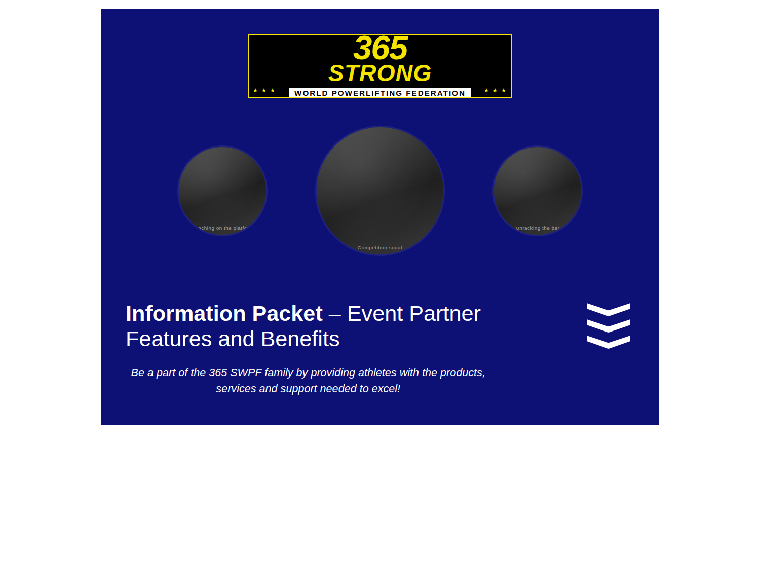★ ★ ★
365
STRONG
WORLD POWERLIFTING FEDERATION
★ ★ ★
Coaching on the platform
Competition squat
Unracking the bar
Information Packet – Event Partner Features and Benefits
Be a part of the 365 SWPF family by providing athletes with the products, services and support needed to excel!